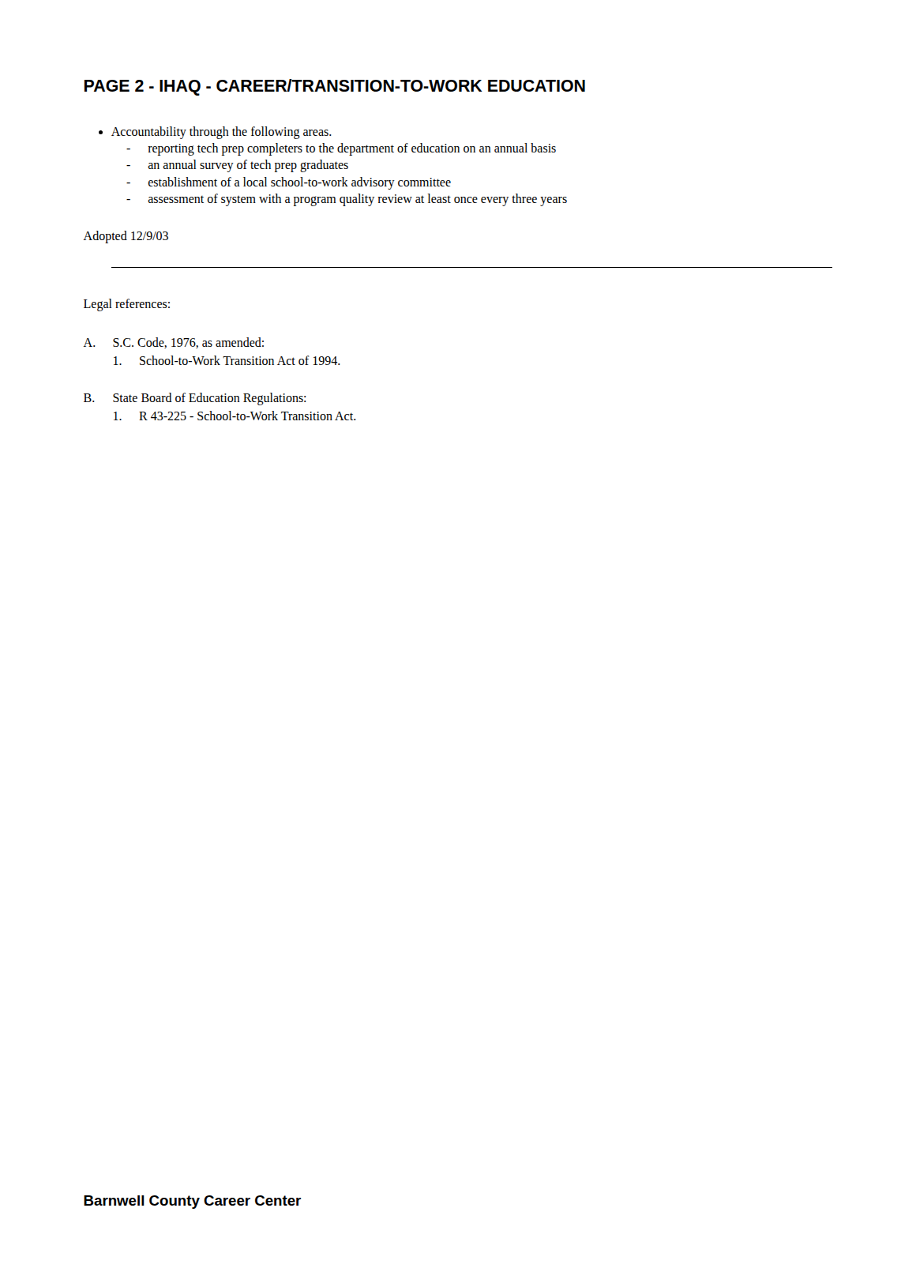PAGE 2 - IHAQ - CAREER/TRANSITION-TO-WORK EDUCATION
Accountability through the following areas.
reporting tech prep completers to the department of education on an annual basis
an annual survey of tech prep graduates
establishment of a local school-to-work advisory committee
assessment of system with a program quality review at least once every three years
Adopted 12/9/03
Legal references:
A. S.C. Code, 1976, as amended:
1. School-to-Work Transition Act of 1994.
B. State Board of Education Regulations:
1. R 43-225 - School-to-Work Transition Act.
Barnwell County Career Center